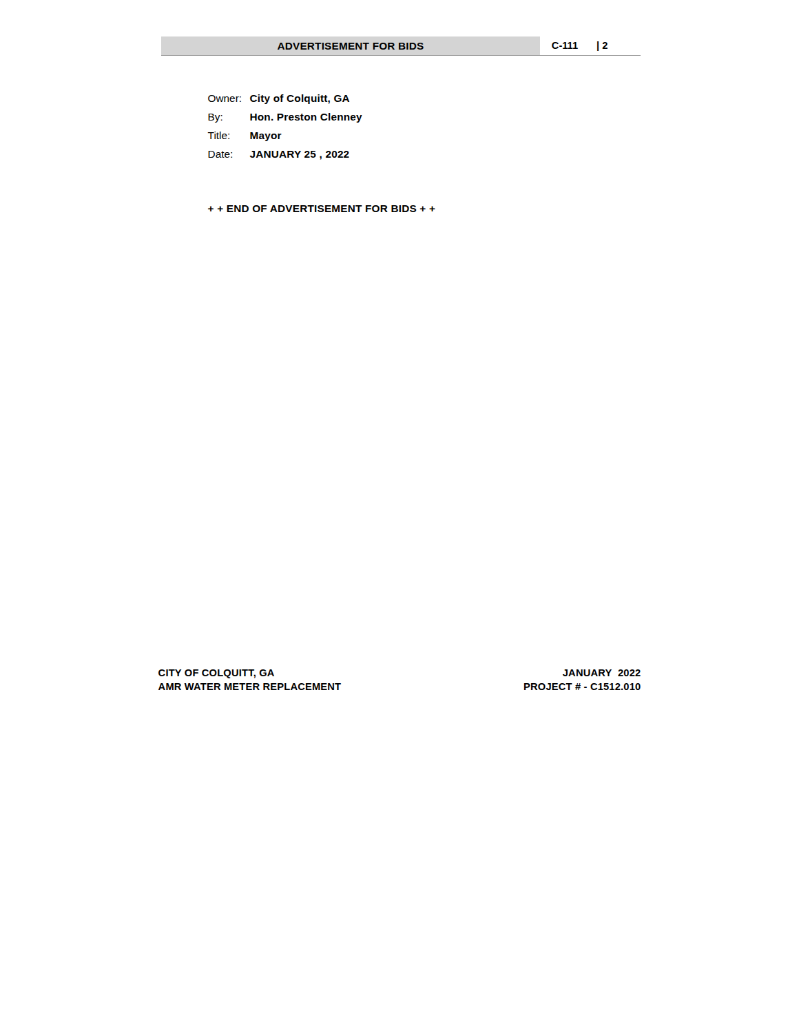ADVERTISEMENT FOR BIDS
C-111 | 2
| Owner: | City of Colquitt, GA |
| By: | Hon. Preston Clenney |
| Title: | Mayor |
| Date: | JANUARY 25 , 2022 |
+ + END OF ADVERTISEMENT FOR BIDS + +
CITY OF COLQUITT, GA
AMR WATER METER REPLACEMENT
JANUARY 2022
PROJECT # - C1512.010